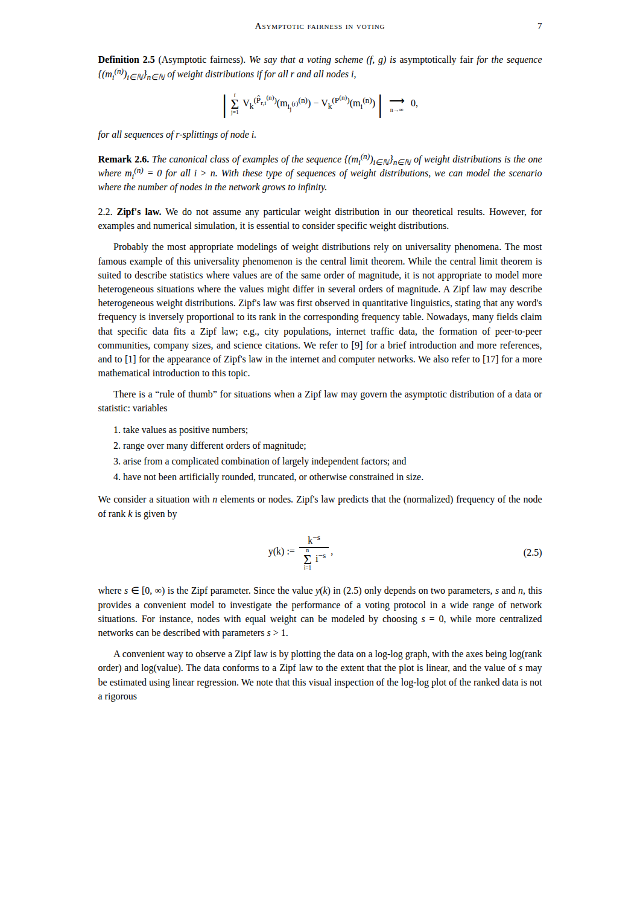Asymptotic fairness in voting 7
Definition 2.5 (Asymptotic fairness). We say that a voting scheme (f, g) is asymptotically fair for the sequence {(mi(n))i∈ℕ}n∈ℕ of weight distributions if for all r and all nodes i,
| r Σ j=1 Vk(P̂r,i(n))(mij(r)(n)) − Vk(P(n))(mi(n)) | ⟶n→∞ 0,
for all sequences of r-splittings of node i.
Remark 2.6. The canonical class of examples of the sequence {(mi(n))i∈ℕ}n∈ℕ of weight distributions is the one where mi(n) = 0 for all i > n. With these type of sequences of weight distributions, we can model the scenario where the number of nodes in the network grows to infinity.
2.2. Zipf's law. We do not assume any particular weight distribution in our theoretical results. However, for examples and numerical simulation, it is essential to consider specific weight distributions.
Probably the most appropriate modelings of weight distributions rely on universality phenomena. The most famous example of this universality phenomenon is the central limit theorem. While the central limit theorem is suited to describe statistics where values are of the same order of magnitude, it is not appropriate to model more heterogeneous situations where the values might differ in several orders of magnitude. A Zipf law may describe heterogeneous weight distributions. Zipf's law was first observed in quantitative linguistics, stating that any word's frequency is inversely proportional to its rank in the corresponding frequency table. Nowadays, many fields claim that specific data fits a Zipf law; e.g., city populations, internet traffic data, the formation of peer-to-peer communities, company sizes, and science citations. We refer to [9] for a brief introduction and more references, and to [1] for the appearance of Zipf's law in the internet and computer networks. We also refer to [17] for a more mathematical introduction to this topic.
There is a “rule of thumb” for situations when a Zipf law may govern the asymptotic distribution of a data or statistic: variables
take values as positive numbers;
range over many different orders of magnitude;
arise from a complicated combination of largely independent factors; and
have not been artificially rounded, truncated, or otherwise constrained in size.
We consider a situation with n elements or nodes. Zipf's law predicts that the (normalized) frequency of the node of rank k is given by
y(k) := k−s n Σ i=1 i−s ,
(2.5)
where s ∈ [0, ∞) is the Zipf parameter. Since the value y(k) in (2.5) only depends on two parameters, s and n, this provides a convenient model to investigate the performance of a voting protocol in a wide range of network situations. For instance, nodes with equal weight can be modeled by choosing s = 0, while more centralized networks can be described with parameters s > 1.
A convenient way to observe a Zipf law is by plotting the data on a log-log graph, with the axes being log(rank order) and log(value). The data conforms to a Zipf law to the extent that the plot is linear, and the value of s may be estimated using linear regression. We note that this visual inspection of the log-log plot of the ranked data is not a rigorous